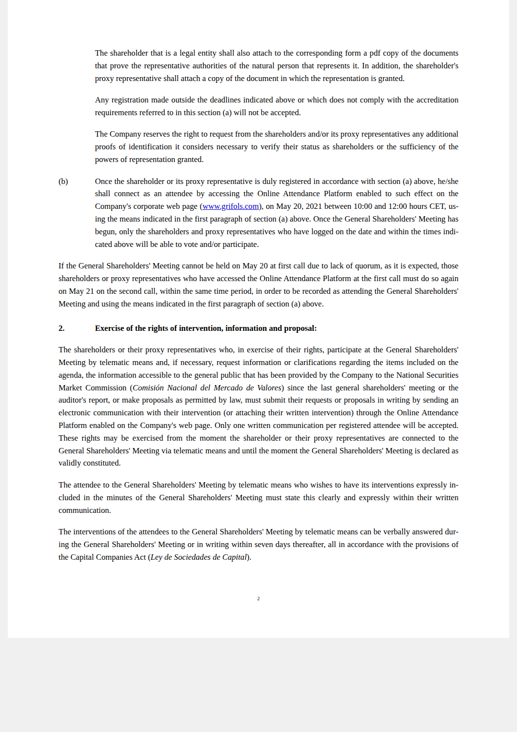The shareholder that is a legal entity shall also attach to the corresponding form a pdf copy of the documents that prove the representative authorities of the natural person that represents it. In addition, the shareholder's proxy representative shall attach a copy of the document in which the representation is granted.
Any registration made outside the deadlines indicated above or which does not comply with the accreditation requirements referred to in this section (a) will not be accepted.
The Company reserves the right to request from the shareholders and/or its proxy representatives any additional proofs of identification it considers necessary to verify their status as shareholders or the sufficiency of the powers of representation granted.
(b) Once the shareholder or its proxy representative is duly registered in accordance with section (a) above, he/she shall connect as an attendee by accessing the Online Attendance Platform enabled to such effect on the Company's corporate web page (www.grifols.com), on May 20, 2021 between 10:00 and 12:00 hours CET, using the means indicated in the first paragraph of section (a) above. Once the General Shareholders' Meeting has begun, only the shareholders and proxy representatives who have logged on the date and within the times indicated above will be able to vote and/or participate.
If the General Shareholders' Meeting cannot be held on May 20 at first call due to lack of quorum, as it is expected, those shareholders or proxy representatives who have accessed the Online Attendance Platform at the first call must do so again on May 21 on the second call, within the same time period, in order to be recorded as attending the General Shareholders' Meeting and using the means indicated in the first paragraph of section (a) above.
2. Exercise of the rights of intervention, information and proposal:
The shareholders or their proxy representatives who, in exercise of their rights, participate at the General Shareholders' Meeting by telematic means and, if necessary, request information or clarifications regarding the items included on the agenda, the information accessible to the general public that has been provided by the Company to the National Securities Market Commission (Comisión Nacional del Mercado de Valores) since the last general shareholders' meeting or the auditor's report, or make proposals as permitted by law, must submit their requests or proposals in writing by sending an electronic communication with their intervention (or attaching their written intervention) through the Online Attendance Platform enabled on the Company's web page. Only one written communication per registered attendee will be accepted. These rights may be exercised from the moment the shareholder or their proxy representatives are connected to the General Shareholders' Meeting via telematic means and until the moment the General Shareholders' Meeting is declared as validly constituted.
The attendee to the General Shareholders' Meeting by telematic means who wishes to have its interventions expressly included in the minutes of the General Shareholders' Meeting must state this clearly and expressly within their written communication.
The interventions of the attendees to the General Shareholders' Meeting by telematic means can be verbally answered during the General Shareholders' Meeting or in writing within seven days thereafter, all in accordance with the provisions of the Capital Companies Act (Ley de Sociedades de Capital).
2